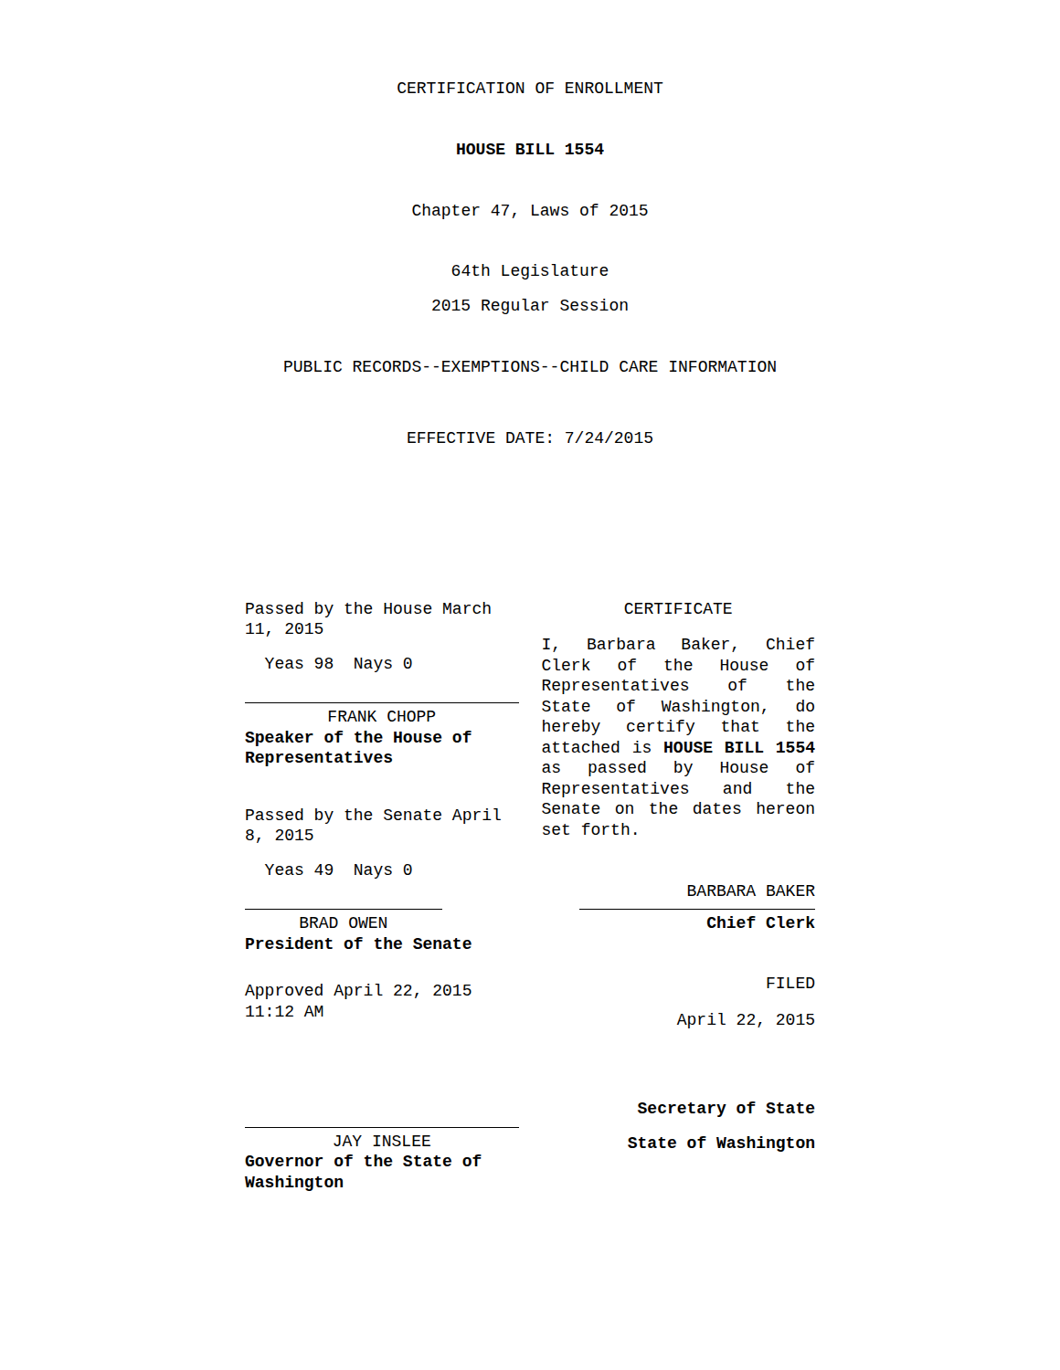CERTIFICATION OF ENROLLMENT
HOUSE BILL 1554
Chapter 47, Laws of 2015
64th Legislature
2015 Regular Session
PUBLIC RECORDS--EXEMPTIONS--CHILD CARE INFORMATION
EFFECTIVE DATE: 7/24/2015
| Passed by the House March 11, 2015 Yeas 98 Nays 0 FRANK CHOPP Speaker of the House of Representatives Passed by the Senate April 8, 2015 Yeas 49 Nays 0 BRAD OWEN President of the Senate Approved April 22, 2015 11:12 AM | | CERTIFICATE I, Barbara Baker, Chief Clerk of the House of Representatives of the State of Washington, do hereby certify that the attached is HOUSE BILL 1554 as passed by House of Representatives and the Senate on the dates hereon set forth. BARBARA BAKER Chief Clerk FILED April 22, 2015 |
| JAY INSLEE Governor of the State of Washington | | Secretary of State State of Washington |